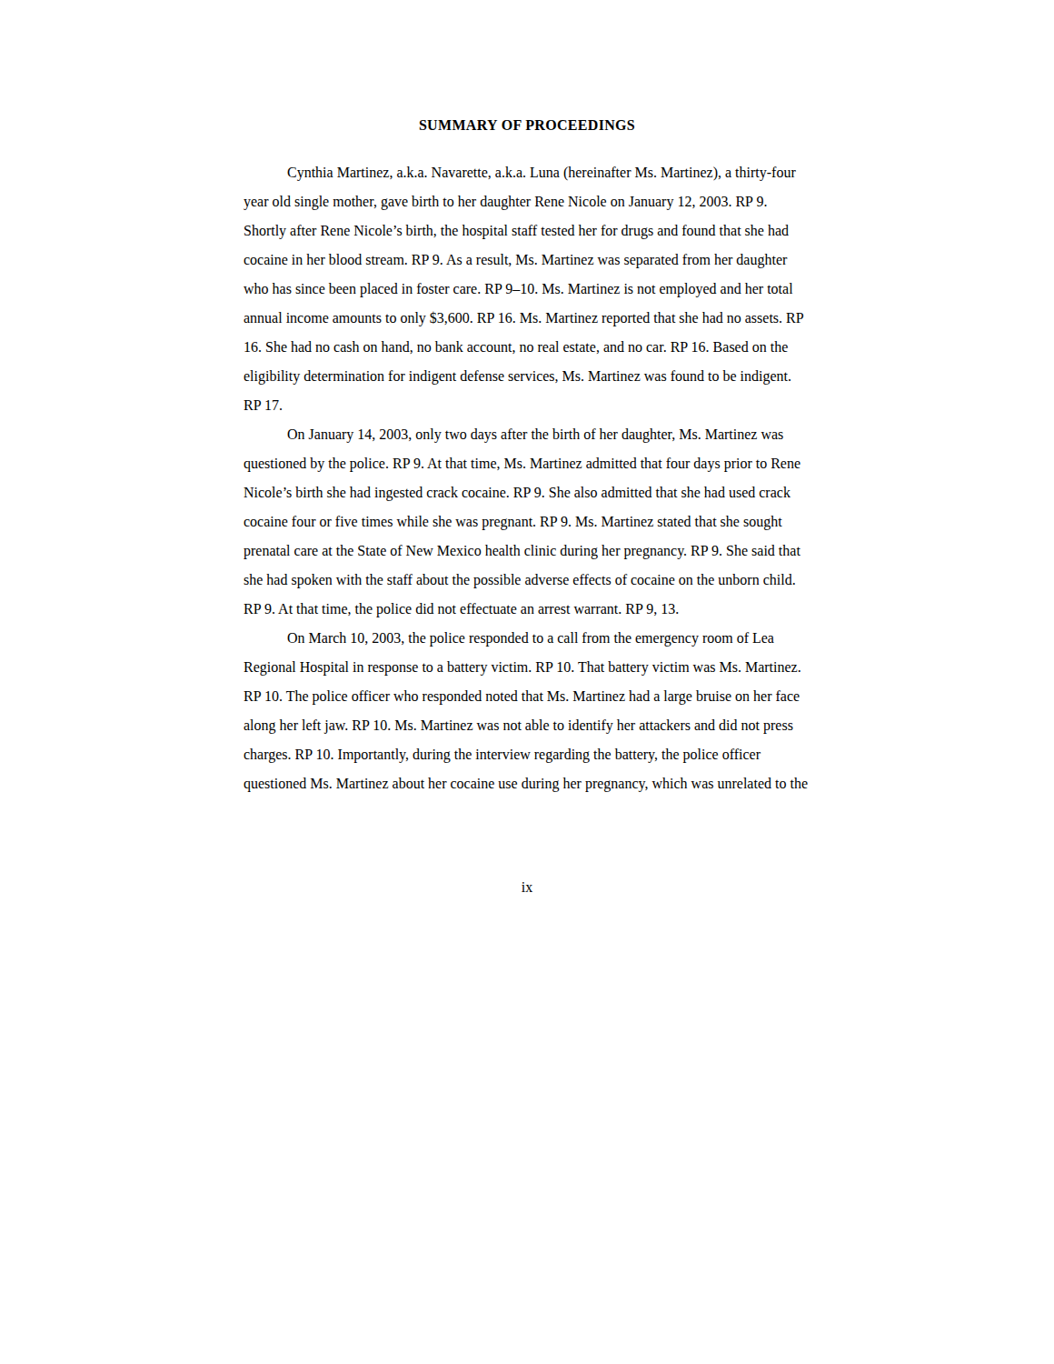Summary of Proceedings
Cynthia Martinez, a.k.a. Navarette, a.k.a. Luna (hereinafter Ms. Martinez), a thirty-four year old single mother, gave birth to her daughter Rene Nicole on January 12, 2003. RP 9. Shortly after Rene Nicole’s birth, the hospital staff tested her for drugs and found that she had cocaine in her blood stream. RP 9. As a result, Ms. Martinez was separated from her daughter who has since been placed in foster care. RP 9–10. Ms. Martinez is not employed and her total annual income amounts to only $3,600. RP 16. Ms. Martinez reported that she had no assets. RP 16. She had no cash on hand, no bank account, no real estate, and no car. RP 16. Based on the eligibility determination for indigent defense services, Ms. Martinez was found to be indigent. RP 17.
On January 14, 2003, only two days after the birth of her daughter, Ms. Martinez was questioned by the police. RP 9. At that time, Ms. Martinez admitted that four days prior to Rene Nicole’s birth she had ingested crack cocaine. RP 9. She also admitted that she had used crack cocaine four or five times while she was pregnant. RP 9. Ms. Martinez stated that she sought prenatal care at the State of New Mexico health clinic during her pregnancy. RP 9. She said that she had spoken with the staff about the possible adverse effects of cocaine on the unborn child. RP 9. At that time, the police did not effectuate an arrest warrant. RP 9, 13.
On March 10, 2003, the police responded to a call from the emergency room of Lea Regional Hospital in response to a battery victim. RP 10. That battery victim was Ms. Martinez. RP 10. The police officer who responded noted that Ms. Martinez had a large bruise on her face along her left jaw. RP 10. Ms. Martinez was not able to identify her attackers and did not press charges. RP 10. Importantly, during the interview regarding the battery, the police officer questioned Ms. Martinez about her cocaine use during her pregnancy, which was unrelated to the
ix